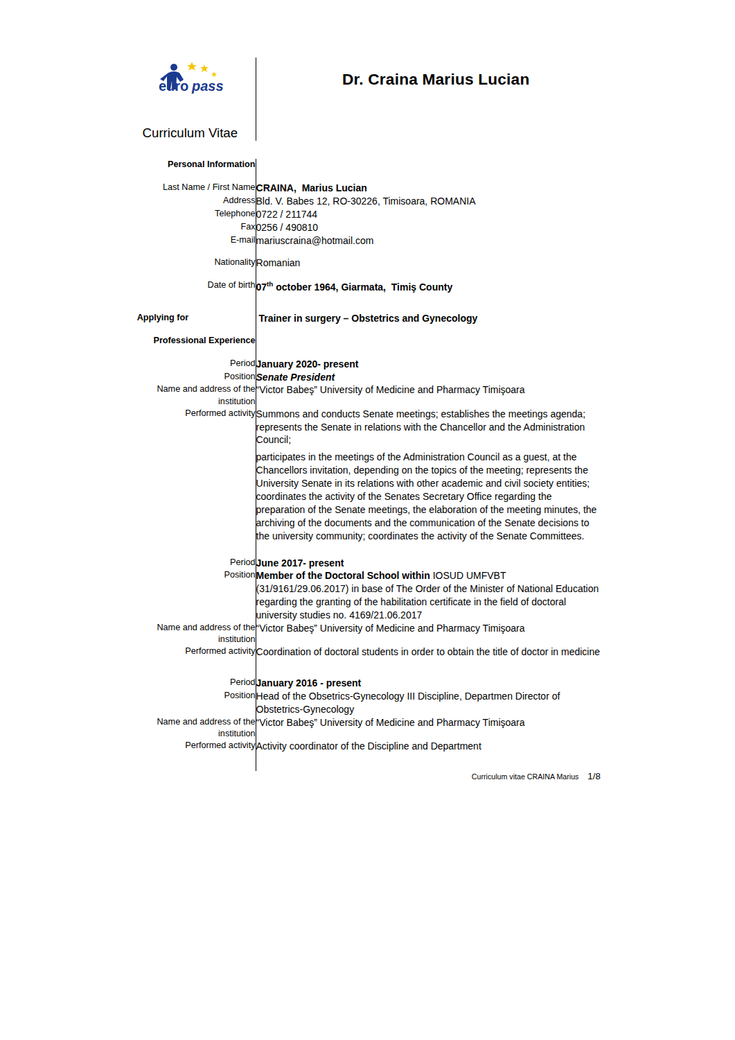euro pass
Curriculum Vitae
Dr. Craina Marius Lucian
| Personal Information | |
| Last Name / First Name | CRAINA, Marius Lucian |
| Address | Bld. V. Babes 12, RO-30226, Timisoara, ROMANIA |
| Telephone | 0722 / 211744 |
| Fax | 0256 / 490810 |
| E-mail | mariuscraina@hotmail.com |
| Nationality | Romanian |
| Date of birth | 07 th october 1964, Giarmata, Timiş County |
| Applying for | Trainer in surgery – Obstetrics and Gynecology |
| Professional Experience | |
| Period | January 2020- present |
| Position | Senate President |
| Name and address of the institution | “Victor Babeş” University of Medicine and Pharmacy Timişoara |
| Performed activity | Summons and conducts Senate meetings; establishes the meetings agenda; represents the Senate in relations with the Chancellor and the Administration Council; participates in the meetings of the Administration Council as a guest, at the Chancellors invitation, depending on the topics of the meeting; represents the University Senate in its relations with other academic and civil society entities; coordinates the activity of the Senates Secretary Office regarding the preparation of the Senate meetings, the elaboration of the meeting minutes, the archiving of the documents and the communication of the Senate decisions to the university community; coordinates the activity of the Senate Committees. |
| Period | June 2017- present |
| Position | Member of the Doctoral School within IOSUD UMFVBT (31/9161/29.06.2017) in base of The Order of the Minister of National Education regarding the granting of the habilitation certificate in the field of doctoral university studies no. 4169/21.06.2017 |
| Name and address of the institution | “Victor Babeş” University of Medicine and Pharmacy Timişoara |
| Performed activity | Coordination of doctoral students in order to obtain the title of doctor in medicine |
| Period | January 2016 - present |
| Position | Head of the Obsetrics-Gynecology III Discipline, Departmen Director of Obstetrics-Gynecology |
| Name and address of the institution | “Victor Babeş” University of Medicine and Pharmacy Timişoara |
| Performed activity | Activity coordinator of the Discipline and Department |
Curriculum vitae CRAINA Marius 1/8